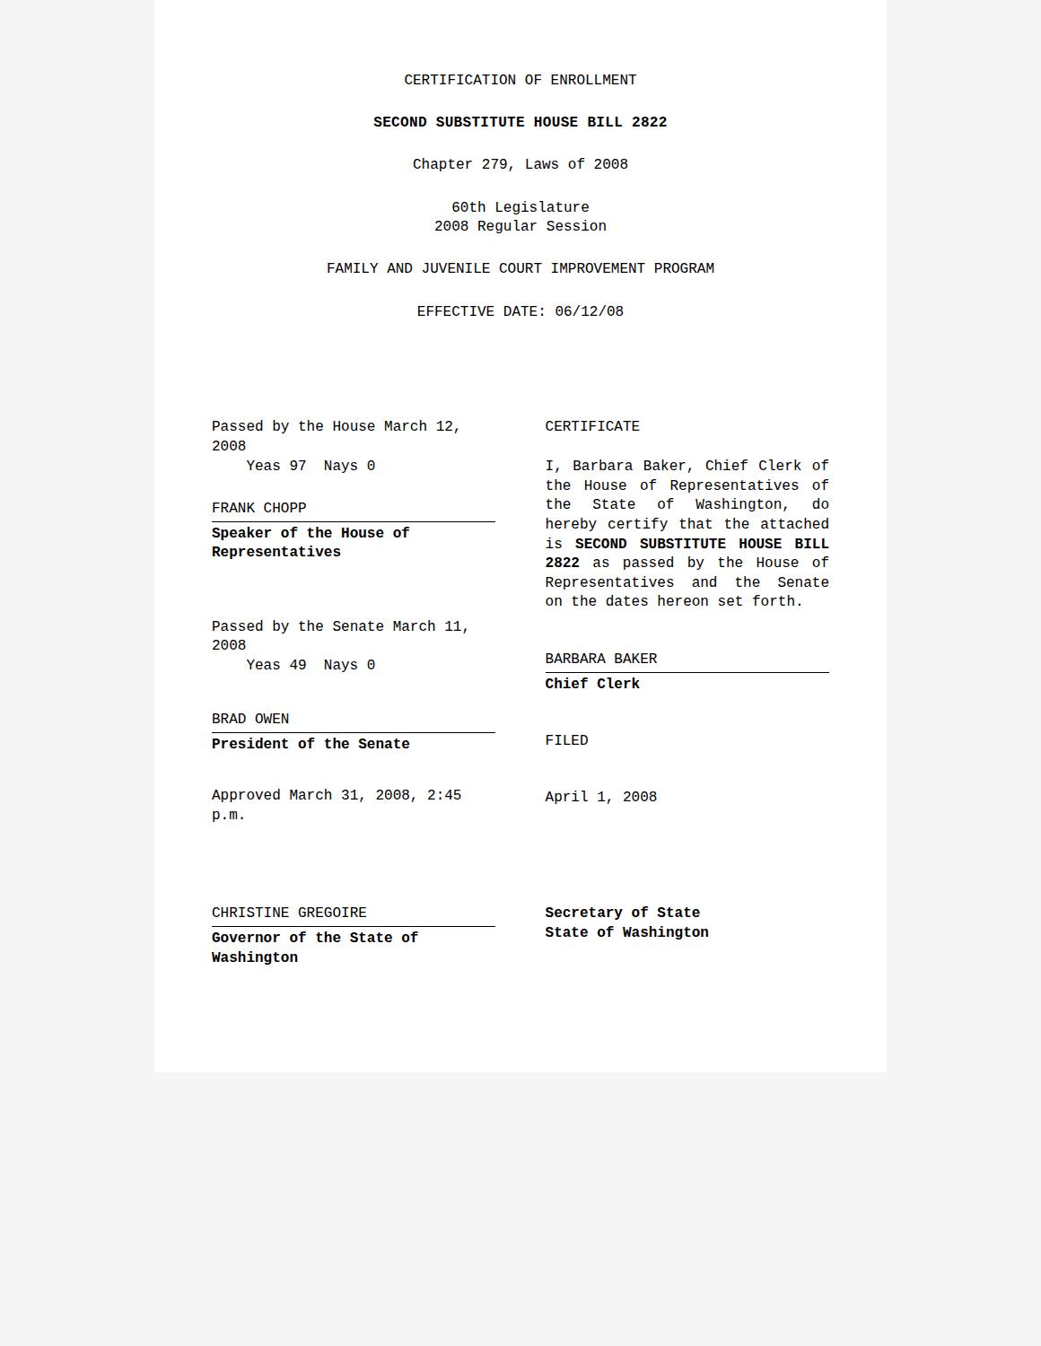CERTIFICATION OF ENROLLMENT
SECOND SUBSTITUTE HOUSE BILL 2822
Chapter 279, Laws of 2008
60th Legislature
2008 Regular Session
FAMILY AND JUVENILE COURT IMPROVEMENT PROGRAM
EFFECTIVE DATE: 06/12/08
Passed by the House March 12, 2008
Yeas 97 Nays 0
FRANK CHOPP
Speaker of the House of Representatives
Passed by the Senate March 11, 2008
Yeas 49 Nays 0
BRAD OWEN
President of the Senate
Approved March 31, 2008, 2:45 p.m.
CERTIFICATE
I, Barbara Baker, Chief Clerk of the House of Representatives of the State of Washington, do hereby certify that the attached is SECOND SUBSTITUTE HOUSE BILL 2822 as passed by the House of Representatives and the Senate on the dates hereon set forth.
BARBARA BAKER
Chief Clerk
FILED
April 1, 2008
CHRISTINE GREGOIRE
Governor of the State of Washington
Secretary of State
State of Washington